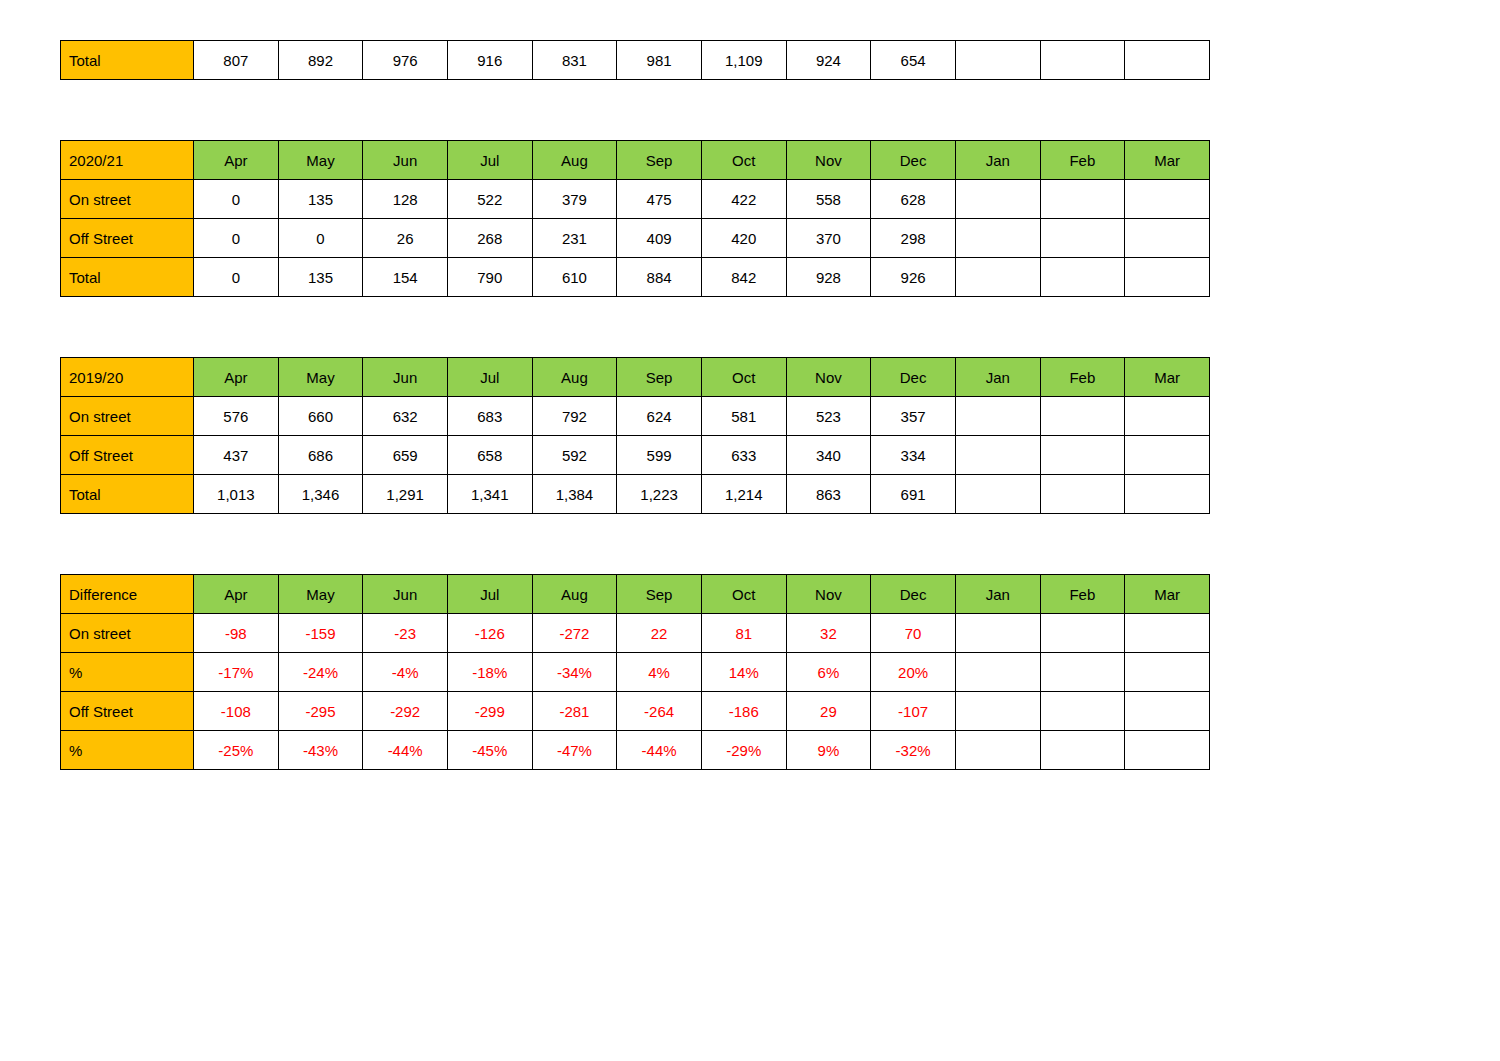| Total | 807 | 892 | 976 | 916 | 831 | 981 | 1,109 | 924 | 654 | | | |
| 2020/21 | Apr | May | Jun | Jul | Aug | Sep | Oct | Nov | Dec | Jan | Feb | Mar |
| On street | 0 | 135 | 128 | 522 | 379 | 475 | 422 | 558 | 628 | | | |
| Off Street | 0 | 0 | 26 | 268 | 231 | 409 | 420 | 370 | 298 | | | |
| Total | 0 | 135 | 154 | 790 | 610 | 884 | 842 | 928 | 926 | | | |
| 2019/20 | Apr | May | Jun | Jul | Aug | Sep | Oct | Nov | Dec | Jan | Feb | Mar |
| On street | 576 | 660 | 632 | 683 | 792 | 624 | 581 | 523 | 357 | | | |
| Off Street | 437 | 686 | 659 | 658 | 592 | 599 | 633 | 340 | 334 | | | |
| Total | 1,013 | 1,346 | 1,291 | 1,341 | 1,384 | 1,223 | 1,214 | 863 | 691 | | | |
| Difference | Apr | May | Jun | Jul | Aug | Sep | Oct | Nov | Dec | Jan | Feb | Mar |
| On street | -98 | -159 | -23 | -126 | -272 | 22 | 81 | 32 | 70 | | | |
| % | -17% | -24% | -4% | -18% | -34% | 4% | 14% | 6% | 20% | | | |
| Off Street | -108 | -295 | -292 | -299 | -281 | -264 | -186 | 29 | -107 | | | |
| % | -25% | -43% | -44% | -45% | -47% | -44% | -29% | 9% | -32% | | | |